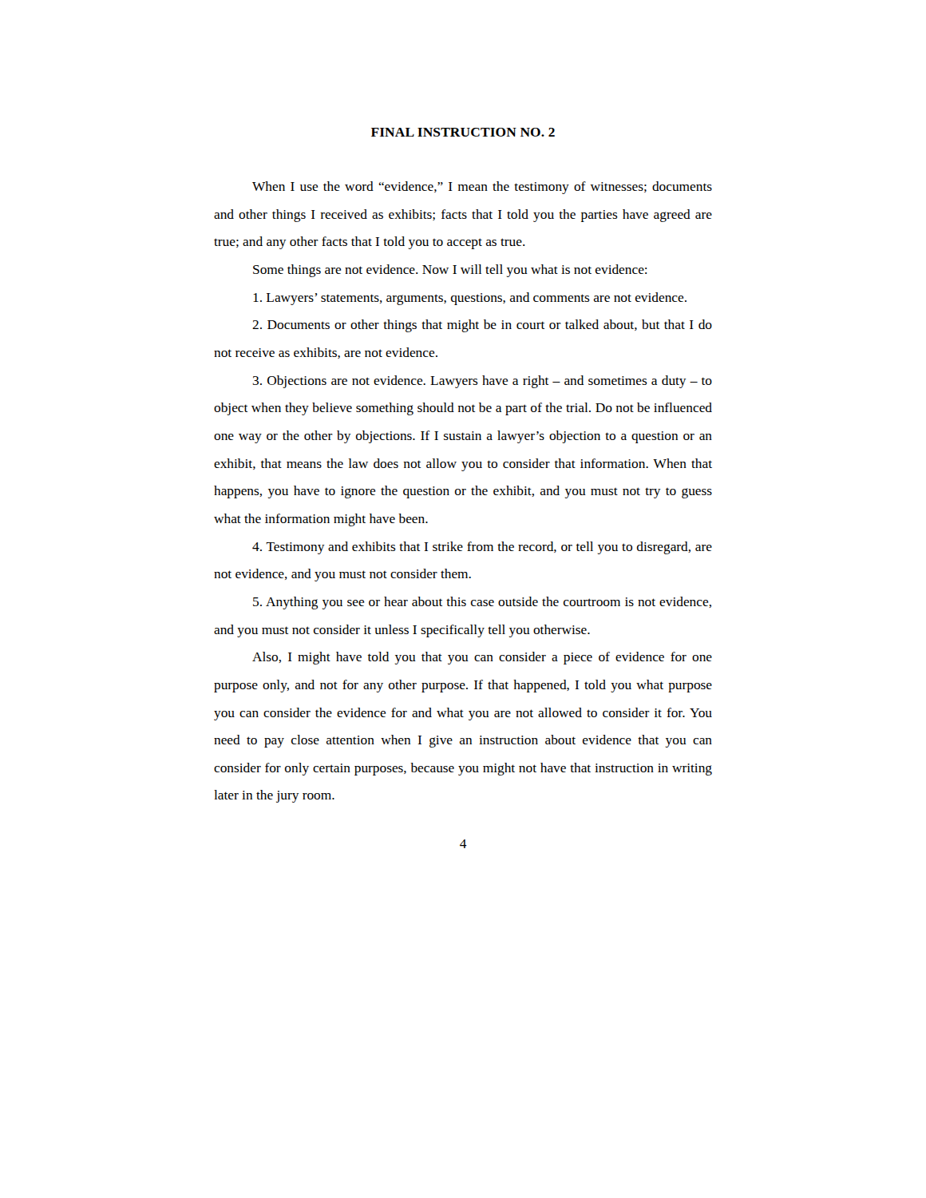FINAL INSTRUCTION NO. 2
When I use the word “evidence,” I mean the testimony of witnesses; documents and other things I received as exhibits; facts that I told you the parties have agreed are true; and any other facts that I told you to accept as true.
Some things are not evidence. Now I will tell you what is not evidence:
1. Lawyers’ statements, arguments, questions, and comments are not evidence.
2. Documents or other things that might be in court or talked about, but that I do not receive as exhibits, are not evidence.
3. Objections are not evidence. Lawyers have a right – and sometimes a duty – to object when they believe something should not be a part of the trial. Do not be influenced one way or the other by objections. If I sustain a lawyer’s objection to a question or an exhibit, that means the law does not allow you to consider that information. When that happens, you have to ignore the question or the exhibit, and you must not try to guess what the information might have been.
4. Testimony and exhibits that I strike from the record, or tell you to disregard, are not evidence, and you must not consider them.
5. Anything you see or hear about this case outside the courtroom is not evidence, and you must not consider it unless I specifically tell you otherwise.
Also, I might have told you that you can consider a piece of evidence for one purpose only, and not for any other purpose. If that happened, I told you what purpose you can consider the evidence for and what you are not allowed to consider it for. You need to pay close attention when I give an instruction about evidence that you can consider for only certain purposes, because you might not have that instruction in writing later in the jury room.
4